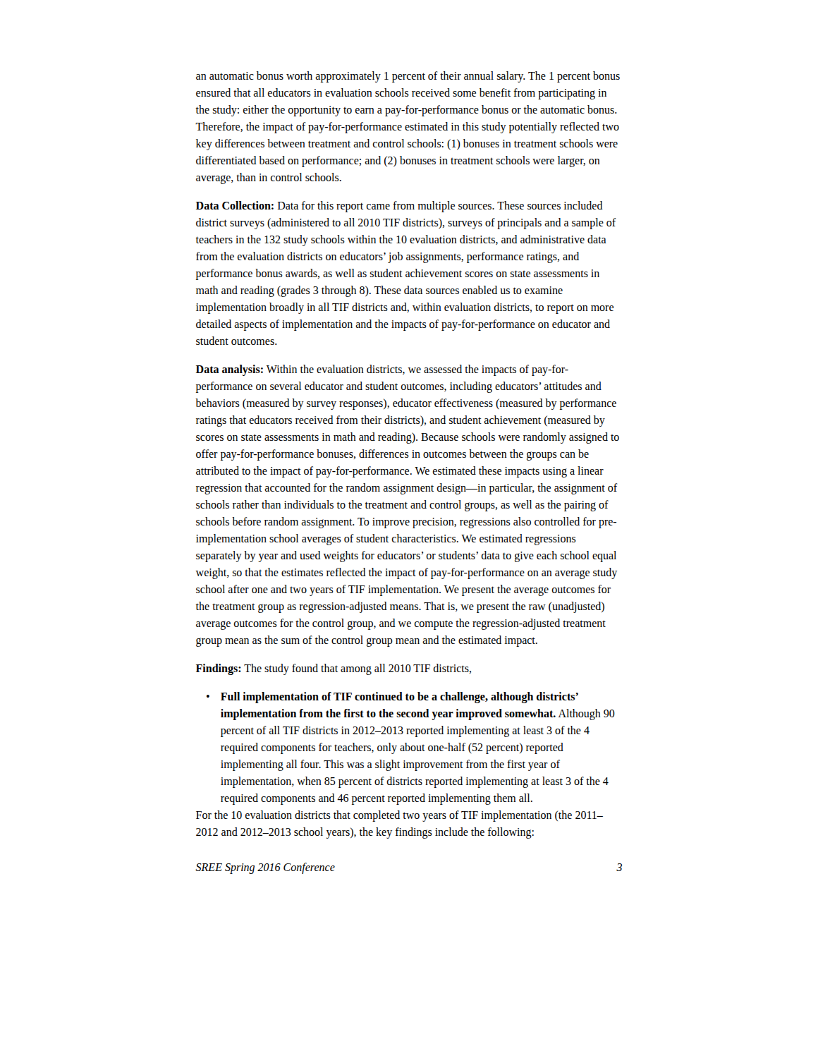an automatic bonus worth approximately 1 percent of their annual salary. The 1 percent bonus ensured that all educators in evaluation schools received some benefit from participating in the study: either the opportunity to earn a pay-for-performance bonus or the automatic bonus. Therefore, the impact of pay-for-performance estimated in this study potentially reflected two key differences between treatment and control schools: (1) bonuses in treatment schools were differentiated based on performance; and (2) bonuses in treatment schools were larger, on average, than in control schools.
Data Collection: Data for this report came from multiple sources. These sources included district surveys (administered to all 2010 TIF districts), surveys of principals and a sample of teachers in the 132 study schools within the 10 evaluation districts, and administrative data from the evaluation districts on educators’ job assignments, performance ratings, and performance bonus awards, as well as student achievement scores on state assessments in math and reading (grades 3 through 8). These data sources enabled us to examine implementation broadly in all TIF districts and, within evaluation districts, to report on more detailed aspects of implementation and the impacts of pay-for-performance on educator and student outcomes.
Data analysis: Within the evaluation districts, we assessed the impacts of pay-for-performance on several educator and student outcomes, including educators’ attitudes and behaviors (measured by survey responses), educator effectiveness (measured by performance ratings that educators received from their districts), and student achievement (measured by scores on state assessments in math and reading). Because schools were randomly assigned to offer pay-for-performance bonuses, differences in outcomes between the groups can be attributed to the impact of pay-for-performance. We estimated these impacts using a linear regression that accounted for the random assignment design—in particular, the assignment of schools rather than individuals to the treatment and control groups, as well as the pairing of schools before random assignment. To improve precision, regressions also controlled for pre-implementation school averages of student characteristics. We estimated regressions separately by year and used weights for educators’ or students’ data to give each school equal weight, so that the estimates reflected the impact of pay-for-performance on an average study school after one and two years of TIF implementation. We present the average outcomes for the treatment group as regression-adjusted means. That is, we present the raw (unadjusted) average outcomes for the control group, and we compute the regression-adjusted treatment group mean as the sum of the control group mean and the estimated impact.
Findings: The study found that among all 2010 TIF districts,
Full implementation of TIF continued to be a challenge, although districts’ implementation from the first to the second year improved somewhat. Although 90 percent of all TIF districts in 2012–2013 reported implementing at least 3 of the 4 required components for teachers, only about one-half (52 percent) reported implementing all four. This was a slight improvement from the first year of implementation, when 85 percent of districts reported implementing at least 3 of the 4 required components and 46 percent reported implementing them all.
For the 10 evaluation districts that completed two years of TIF implementation (the 2011–2012 and 2012–2013 school years), the key findings include the following:
SREE Spring 2016 Conference 3